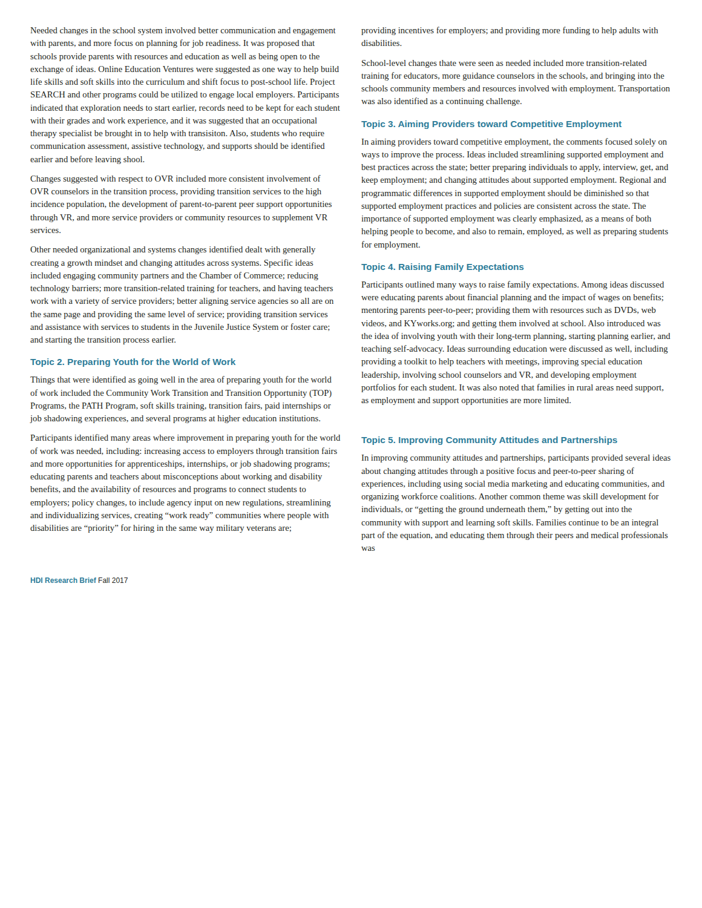Needed changes in the school system involved better communication and engagement with parents, and more focus on planning for job readiness. It was proposed that schools provide parents with resources and education as well as being open to the exchange of ideas. Online Education Ventures were suggested as one way to help build life skills and soft skills into the curriculum and shift focus to post-school life. Project SEARCH and other programs could be utilized to engage local employers. Participants indicated that exploration needs to start earlier, records need to be kept for each student with their grades and work experience, and it was suggested that an occupational therapy specialist be brought in to help with transisiton. Also, students who require communication assessment, assistive technology, and supports should be identified earlier and before leaving shool.
Changes suggested with respect to OVR included more consistent involvement of OVR counselors in the transition process, providing transition services to the high incidence population, the development of parent-to-parent peer support opportunities through VR, and more service providers or community resources to supplement VR services.
Other needed organizational and systems changes identified dealt with generally creating a growth mindset and changing attitudes across systems. Specific ideas included engaging community partners and the Chamber of Commerce; reducing technology barriers; more transition-related training for teachers, and having teachers work with a variety of service providers; better aligning service agencies so all are on the same page and providing the same level of service; providing transition services and assistance with services to students in the Juvenile Justice System or foster care; and starting the transition process earlier.
Topic 2. Preparing Youth for the World of Work
Things that were identified as going well in the area of preparing youth for the world of work included the Community Work Transition and Transition Opportunity (TOP) Programs, the PATH Program, soft skills training, transition fairs, paid internships or job shadowing experiences, and several programs at higher education institutions.
Participants identified many areas where improvement in preparing youth for the world of work was needed, including: increasing access to employers through transition fairs and more opportunities for apprenticeships, internships, or job shadowing programs; educating parents and teachers about misconceptions about working and disability benefits, and the availability of resources and programs to connect students to employers; policy changes, to include agency input on new regulations, streamlining and individualizing services, creating “work ready” communities where people with disabilities are “priority” for hiring in the same way military veterans are;
providing incentives for employers; and providing more funding to help adults with disabilities.
School-level changes thate were seen as needed included more transition-related training for educators, more guidance counselors in the schools, and bringing into the schools community members and resources involved with employment. Transportation was also identified as a continuing challenge.
Topic 3. Aiming Providers toward Competitive Employment
In aiming providers toward competitive employment, the comments focused solely on ways to improve the process. Ideas included streamlining supported employment and best practices across the state; better preparing individuals to apply, interview, get, and keep employment; and changing attitudes about supported employment. Regional and programmatic differences in supported employment should be diminished so that supported employment practices and policies are consistent across the state. The importance of supported employment was clearly emphasized, as a means of both helping people to become, and also to remain, employed, as well as preparing students for employment.
Topic 4. Raising Family Expectations
Participants outlined many ways to raise family expectations. Among ideas discussed were educating parents about financial planning and the impact of wages on benefits; mentoring parents peer-to-peer; providing them with resources such as DVDs, web videos, and KYworks.org; and getting them involved at school. Also introduced was the idea of involving youth with their long-term planning, starting planning earlier, and teaching self-advocacy. Ideas surrounding education were discussed as well, including providing a toolkit to help teachers with meetings, improving special education leadership, involving school counselors and VR, and developing employment portfolios for each student. It was also noted that families in rural areas need support, as employment and support opportunities are more limited.
Topic 5. Improving Community Attitudes and Partnerships
In improving community attitudes and partnerships, participants provided several ideas about changing attitudes through a positive focus and peer-to-peer sharing of experiences, including using social media marketing and educating communities, and organizing workforce coalitions. Another common theme was skill development for individuals, or “getting the ground underneath them,” by getting out into the community with support and learning soft skills. Families continue to be an integral part of the equation, and educating them through their peers and medical professionals was
HDI Research Brief Fall 2017